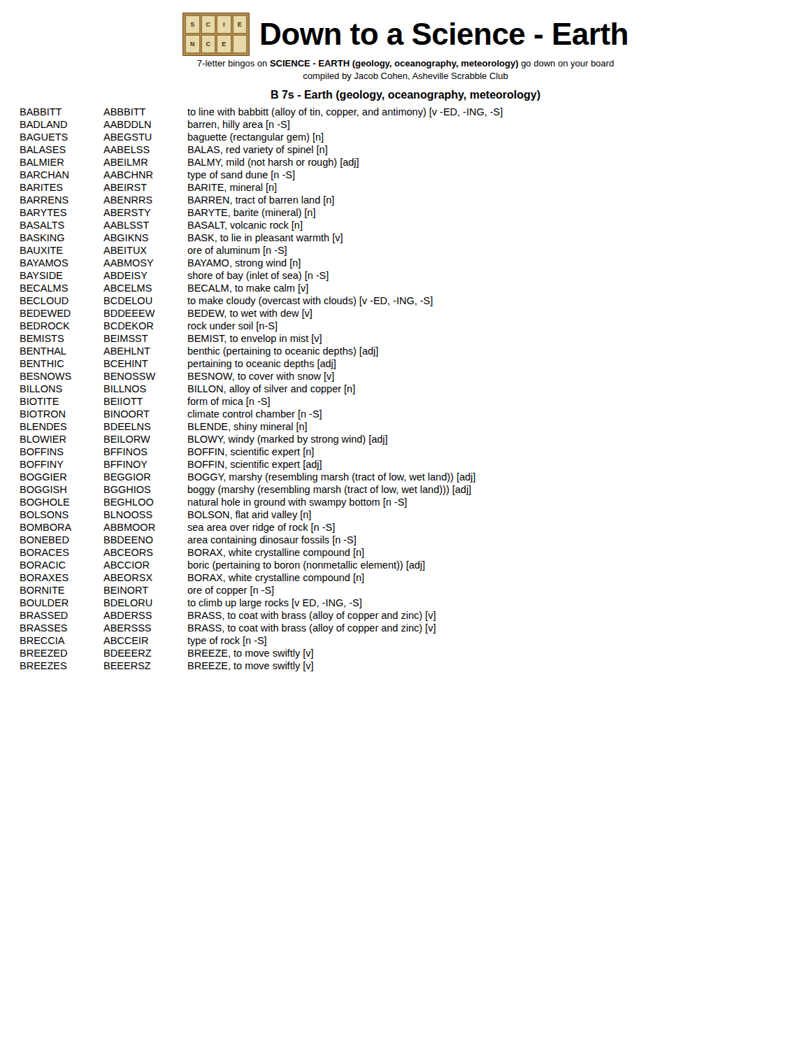SCIE NCE
Down to a Science - Earth
7-letter bingos on SCIENCE - EARTH (geology, oceanography, meteorology) go down on your board
compiled by Jacob Cohen, Asheville Scrabble Club
B 7s - Earth (geology, oceanography, meteorology)
| BABBITT | ABBBITT | to line with babbitt (alloy of tin, copper, and antimony) [v -ED, -ING, -S] |
| BADLAND | AABDDLN | barren, hilly area [n -S] |
| BAGUETS | ABEGSTU | baguette (rectangular gem) [n] |
| BALASES | AABELSS | BALAS, red variety of spinel [n] |
| BALMIER | ABEILMR | BALMY, mild (not harsh or rough) [adj] |
| BARCHAN | AABCHNR | type of sand dune [n -S] |
| BARITES | ABEIRST | BARITE, mineral [n] |
| BARRENS | ABENRRS | BARREN, tract of barren land [n] |
| BARYTES | ABERSTY | BARYTE, barite (mineral) [n] |
| BASALTS | AABLSST | BASALT, volcanic rock [n] |
| BASKING | ABGIKNS | BASK, to lie in pleasant warmth [v] |
| BAUXITE | ABEITUX | ore of aluminum [n -S] |
| BAYAMOS | AABMOSY | BAYAMO, strong wind [n] |
| BAYSIDE | ABDEISY | shore of bay (inlet of sea) [n -S] |
| BECALMS | ABCELMS | BECALM, to make calm [v] |
| BECLOUD | BCDELOU | to make cloudy (overcast with clouds) [v -ED, -ING, -S] |
| BEDEWED | BDDEEEW | BEDEW, to wet with dew [v] |
| BEDROCK | BCDEKOR | rock under soil [n-S] |
| BEMISTS | BEIMSST | BEMIST, to envelop in mist [v] |
| BENTHAL | ABEHLNT | benthic (pertaining to oceanic depths) [adj] |
| BENTHIC | BCEHINT | pertaining to oceanic depths [adj] |
| BESNOWS | BENOSSW | BESNOW, to cover with snow [v] |
| BILLONS | BILLNOS | BILLON, alloy of silver and copper [n] |
| BIOTITE | BEIIOTT | form of mica [n -S] |
| BIOTRON | BINOORT | climate control chamber [n -S] |
| BLENDES | BDEELNS | BLENDE, shiny mineral [n] |
| BLOWIER | BEILORW | BLOWY, windy (marked by strong wind) [adj] |
| BOFFINS | BFFINOS | BOFFIN, scientific expert [n] |
| BOFFINY | BFFINOY | BOFFIN, scientific expert [adj] |
| BOGGIER | BEGGIOR | BOGGY, marshy (resembling marsh (tract of low, wet land)) [adj] |
| BOGGISH | BGGHIOS | boggy (marshy (resembling marsh (tract of low, wet land))) [adj] |
| BOGHOLE | BEGHLOO | natural hole in ground with swampy bottom [n -S] |
| BOLSONS | BLNOOSS | BOLSON, flat arid valley [n] |
| BOMBORA | ABBMOOR | sea area over ridge of rock [n -S] |
| BONEBED | BBDEENO | area containing dinosaur fossils [n -S] |
| BORACES | ABCEORS | BORAX, white crystalline compound [n] |
| BORACIC | ABCCIOR | boric (pertaining to boron (nonmetallic element)) [adj] |
| BORAXES | ABEORSX | BORAX, white crystalline compound [n] |
| BORNITE | BEINORT | ore of copper [n -S] |
| BOULDER | BDELORU | to climb up large rocks [v ED, -ING, -S] |
| BRASSED | ABDERSS | BRASS, to coat with brass (alloy of copper and zinc) [v] |
| BRASSES | ABERSSS | BRASS, to coat with brass (alloy of copper and zinc) [v] |
| BRECCIA | ABCCEIR | type of rock [n -S] |
| BREEZED | BDEEERZ | BREEZE, to move swiftly [v] |
| BREEZES | BEEERSZ | BREEZE, to move swiftly [v] |